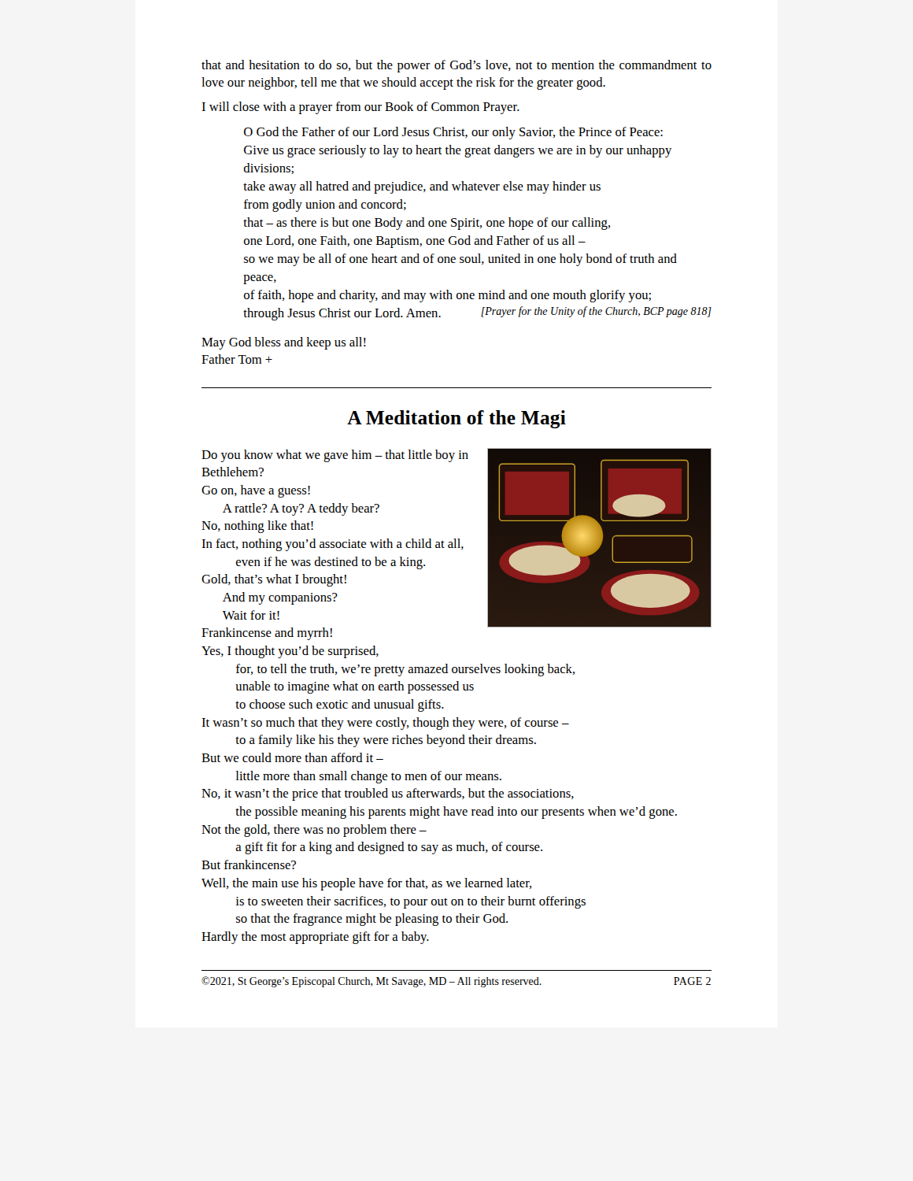that and hesitation to do so, but the power of God’s love, not to mention the commandment to love our neighbor, tell me that we should accept the risk for the greater good.
I will close with a prayer from our Book of Common Prayer.
O God the Father of our Lord Jesus Christ, our only Savior, the Prince of Peace: Give us grace seriously to lay to heart the great dangers we are in by our unhappy divisions; take away all hatred and prejudice, and whatever else may hinder us from godly union and concord; that – as there is but one Body and one Spirit, one hope of our calling, one Lord, one Faith, one Baptism, one God and Father of us all – so we may be all of one heart and of one soul, united in one holy bond of truth and peace, of faith, hope and charity, and may with one mind and one mouth glorify you; through Jesus Christ our Lord. Amen. [Prayer for the Unity of the Church, BCP page 818]
May God bless and keep us all! Father Tom +
A Meditation of the Magi
Do you know what we gave him – that little boy in Bethlehem? Go on, have a guess! A rattle? A toy? A teddy bear? No, nothing like that! In fact, nothing you’d associate with a child at all, even if he was destined to be a king. Gold, that’s what I brought! And my companions? Wait for it! Frankincense and myrrh! Yes, I thought you’d be surprised, for, to tell the truth, we’re pretty amazed ourselves looking back, unable to imagine what on earth possessed us to choose such exotic and unusual gifts. It wasn’t so much that they were costly, though they were, of course – to a family like his they were riches beyond their dreams. But we could more than afford it – little more than small change to men of our means. No, it wasn’t the price that troubled us afterwards, but the associations, the possible meaning his parents might have read into our presents when we’d gone. Not the gold, there was no problem there – a gift fit for a king and designed to say as much, of course. But frankincense? Well, the main use his people have for that, as we learned later, is to sweeten their sacrifices, to pour out on to their burnt offerings so that the fragrance might be pleasing to their God. Hardly the most appropriate gift for a baby.
©2021, St George’s Episcopal Church, Mt Savage, MD – All rights reserved. PAGE 2